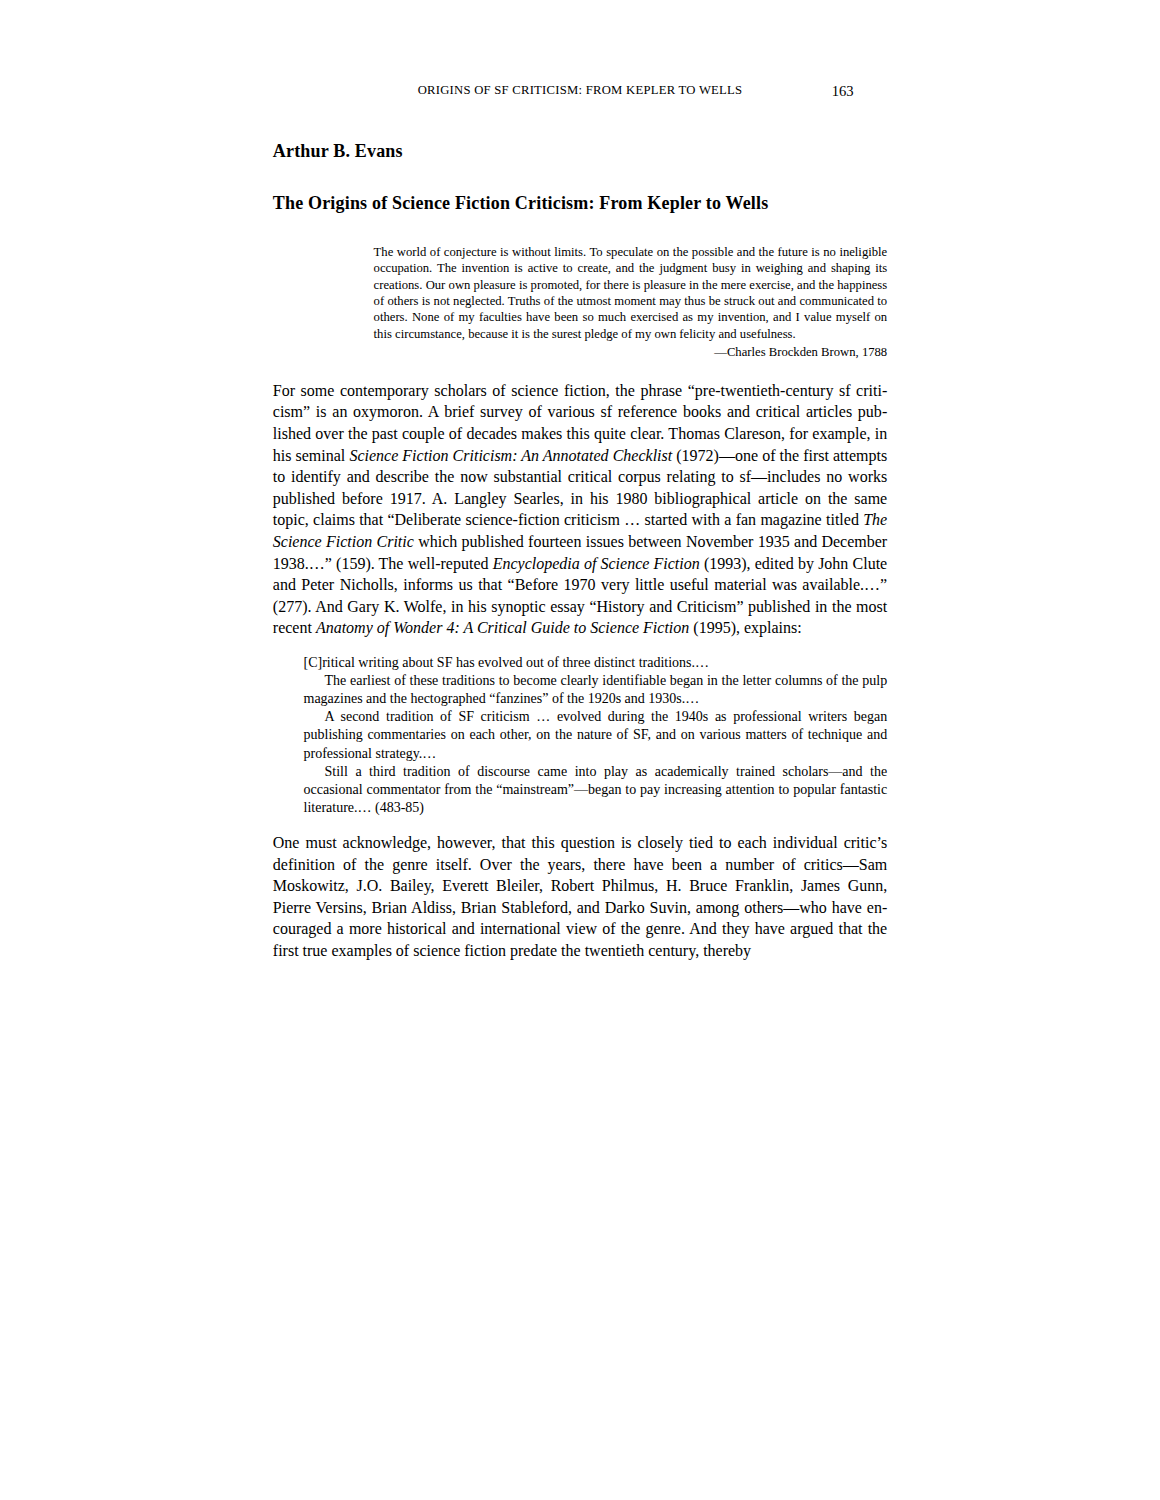Origins of SF Criticism: From Kepler to Wells 163
Arthur B. Evans
The Origins of Science Fiction Criticism: From Kepler to Wells
The world of conjecture is without limits. To speculate on the possible and the future is no ineligible occupation. The invention is active to create, and the judgment busy in weighing and shaping its creations. Our own pleasure is promoted, for there is pleasure in the mere exercise, and the happiness of others is not neglected. Truths of the utmost moment may thus be struck out and communicated to others. None of my faculties have been so much exercised as my invention, and I value myself on this circumstance, because it is the surest pledge of my own felicity and usefulness.
—Charles Brockden Brown, 1788
For some contemporary scholars of science fiction, the phrase “pre-twentieth-century sf criticism” is an oxymoron. A brief survey of various sf reference books and critical articles published over the past couple of decades makes this quite clear. Thomas Clareson, for example, in his seminal Science Fiction Criticism: An Annotated Checklist (1972)—one of the first attempts to identify and describe the now substantial critical corpus relating to sf—includes no works published before 1917. A. Langley Searles, in his 1980 bibliographical article on the same topic, claims that “Deliberate science-fiction criticism … started with a fan magazine titled The Science Fiction Critic which published fourteen issues between November 1935 and December 1938.…” (159). The well-reputed Encyclopedia of Science Fiction (1993), edited by John Clute and Peter Nicholls, informs us that “Before 1970 very little useful material was available.…” (277). And Gary K. Wolfe, in his synoptic essay “History and Criticism” published in the most recent Anatomy of Wonder 4: A Critical Guide to Science Fiction (1995), explains:
[C]ritical writing about SF has evolved out of three distinct traditions.…
The earliest of these traditions to become clearly identifiable began in the letter columns of the pulp magazines and the hectographed “fanzines” of the 1920s and 1930s.…
A second tradition of SF criticism … evolved during the 1940s as professional writers began publishing commentaries on each other, on the nature of SF, and on various matters of technique and professional strategy.…
Still a third tradition of discourse came into play as academically trained scholars—and the occasional commentator from the “mainstream”—began to pay increasing attention to popular fantastic literature.… (483-85)
One must acknowledge, however, that this question is closely tied to each individual critic’s definition of the genre itself. Over the years, there have been a number of critics—Sam Moskowitz, J.O. Bailey, Everett Bleiler, Robert Philmus, H. Bruce Franklin, James Gunn, Pierre Versins, Brian Aldiss, Brian Stableford, and Darko Suvin, among others—who have encouraged a more historical and international view of the genre. And they have argued that the first true examples of science fiction predate the twentieth century, thereby